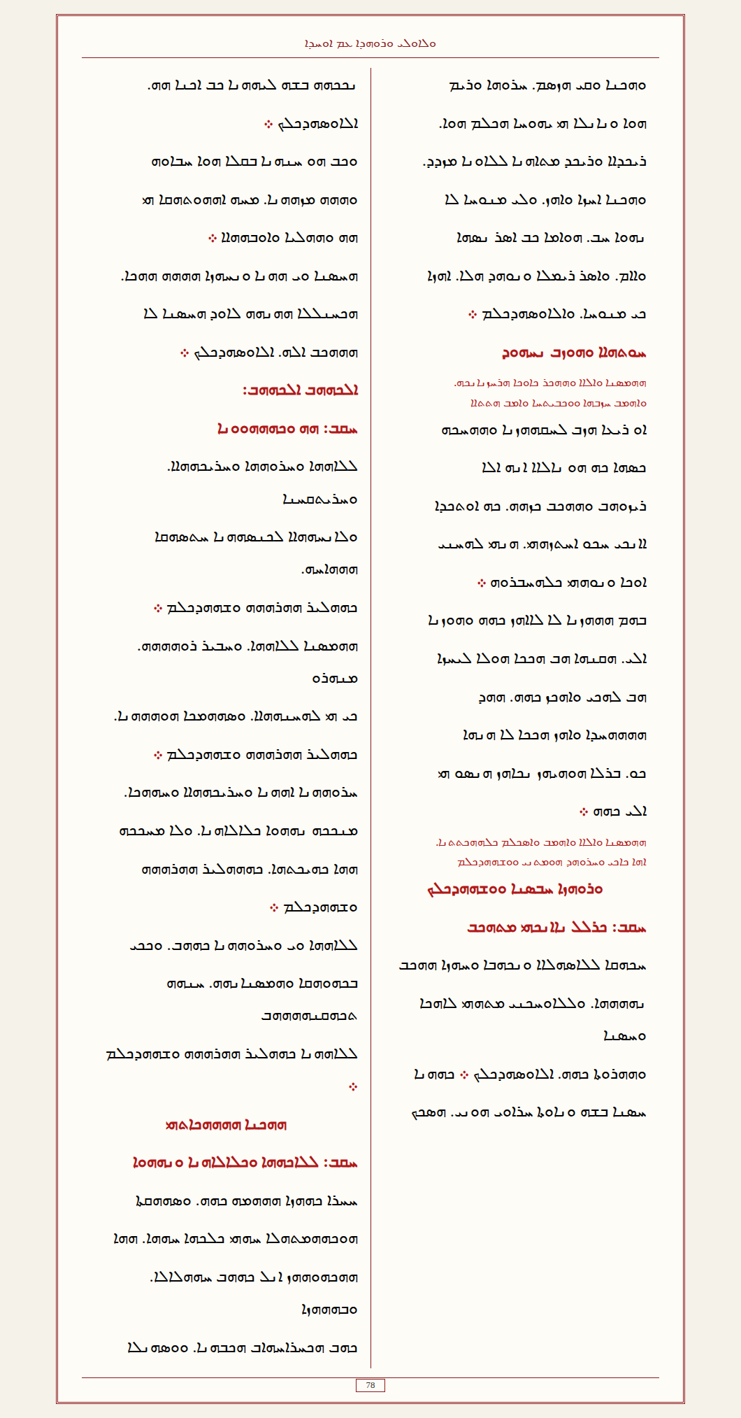ܘܠܐܘܠܝ ܘܪܘܗܕܐ ܥܡ ܐܘܚܕܐ
ܘܗܟܢܐ ܘܩܝ ܗܙܣܡ. ܚܪܘܗܐ ܘܪܝܡ
ܗܘܐ ܘܢܐܢܠܐ ܗܝ ܝܗܘܚܐ ܗܟܠܡ ܗܘܐ.
ܪܝܟܕܐܐ ܘܪܝܟܕ ܡܬܐܗܢܐ ܠܠܐܘܢܐ ܡܙܕܕ.
ܘܗܟܢܐ ܐܚܙܐ ܘܐܗܙ. ܘܠܝ ܡܢܘܚܐ ܠܐ
ܢܗܘܐ ܚܒ. ܗܘܐܡܐ ܟܒ ܐܣܪ ܢܣܗܐ
ܘܐܐܡ. ܘܐܣܪ ܪܝܡܠܐ ܘܢܘܗܕ ܗܠܐ. ܐܗܙܐ
ܟܝ ܡܢܘܚܐ. ܘܐܠܐܘܣܗܕܟܠܡ ܀
ܚܘܬܗܐܐ ܘܗܘܙܒ ܢܚܗܘܕ
ܗܗܡܣܢܐ ܘܐܠܐܐ ܘܗܗܟܪ ܟܐܘܟܐ ܗܪܚܙܢܐܢܟܗ. ܘܐܗܡܒ ܚܙܒܗܐ ܘܘܟܒܝܬܚܐ ܘܐܡܒ ܗܬܬܐܐ
ܐܘ ܪܝܥܐ ܗܙܒ ܠܚܩܗܗܙܢܐ ܘܗܗܚܟܗ
ܟܣܗܐ ܟܗ ܗܘ ܢܐܠܐܐ ܐܢܗ ܐܠܐ
ܪܝܙܘܗܒ ܘܗܗܟܒ ܟܙܗܗ. ܟܗ ܐܘܬܟܕܐ
ܐܐܢܟܝ ܚܟܘ ܐܚܬܙܗܗܝ. ܗܢܗܝ ܠܗܚܢܝ
ܐܘܟܐ ܘܢܘܗܗܝ ܟܠܗܚܒܪܘܗ ܀
ܒܗܡ ܗܗܗܙܢܐ ܠܐ ܠܐܐܗܙ ܟܗܗ ܘܗܘܙܢܐ
ܐܠܝ. ܗܩܢܗܐ ܗܒ ܗܟܟܐ ܗܘܠܐ ܠܝܚܙܐ
ܗܒ ܠܗܟܝ ܘܐܗܟܙ ܟܗܗ. ܗܗܕ
ܗܗܗܗܚܕܐ ܘܐܗܙ ܗܟܟܐ ܠܐ ܗܢܗܐ
ܟܘ. ܒܪܠܐ ܗܘܗܝܗܙ ܢܟܐܗܙ ܗܢܣܘ ܗܝ
ܐܠܝ ܟܗܗ ܀
ܗܗܡܣܢܐ ܘܐܠܐܐ ܘܐܗܡܒ ܘܐܣܟܠܡ ܟܠܗܗܟܬܬܢܐ. ܐܗܐ ܟܐܟܝ ܘܚܪܘܗܕ ܗܘܡܬܢܝ ܘܘܫܗܗܕܟܠܡ
ܘܪܘܗܙܐ ܚܒܣܢܐ ܘܘܫܗܗܕܟܠܟ
ܚܩܒ: ܟܪܠܠ ܢܐܐܢܟܗܝ ܡܬܗܟܒ
ܚܟܗܩܐ ܠܠܐܣܗܠܐܐ ܘܢܟܗܒܐ ܘܚܗܙܐ ܗܗܟܒ
ܢܗܗܗܗܐ. ܘܠܠܐܘܚܟܢܝ ܡܬܗܗܝ ܠܐܗܟܐ ܘܚܣܢܐ
ܘܗܗܪܘܬܐ ܟܗܗ. ܐܠܐܘܣܗܕܟܠܟ ܀ ܟܗܗܢܐ
ܚܣܢܐ ܒܫܗ ܘܢܐܘܬܐ ܚܪܐܘܝ ܗܘܢܝ. ܗܣܟܟ
ܢܟܟܗܗ ܒܫܗ ܠܝܗܗܢܐ ܟܒ ܐܟܢܐ ܗܗ.
ܐܠܐܘܣܗܕܟܠܟ ܀
ܘܟܒ ܗܘ ܚܢܗܢܐ ܒܩܠܐ ܗܘܐ ܚܒܐܘܗ
ܘܗܗܗ ܡܙܗܗܢܐ. ܡܚܗ ܐܗܗܘܬܗܩܐ ܗܝ
ܗܗ ܘܗܗܠܝܐ ܘܐܘܒܗܗܐܐ ܀
ܗܚܣܢܐ ܘܝ ܗܗܢܐ ܘܢܚܗܙܐ ܗܗܗܗ ܗܗܟܐ.
ܗܟܚܢܠܠܐ ܗܗܢܗܗ ܠܐܘܕ ܗܚܣܢܐ ܠܐ
ܗܗܗܟܒ ܐܠܗ. ܐܠܐܘܣܗܕܟܠܟ ܀
ܐܠܟܗܗܒ ܐܠܟܗܗܒ:
ܚܩܒ: ܗܗ ܘܟܗܗܗܘܘܢܐ
ܠܠܐܗܗܐ ܘܚܪܘܗܗܐ ܘܚܪܝܟܗܗܐܐ. ܘܚܪܝܬܩܚܢܐ
ܘܠܐܢܚܗܗܐܐ ܠܟܢܣܗܗܢܐ ܚܬܣܗܩܐ ܗܗܗܐܚܗ.
ܟܗܗܠܝܪ ܗܗܪܗܗܗ ܘܫܗܗܕܟܠܡ ܀
ܗܗܡܣܢܐ ܠܠܐܗܗܐ. ܘܚܒܝܪ ܪܘܗܗܗܗ. ܡܢܗܪܘ
ܟܝ ܗܝ ܠܗܚܢܗܗܐܐ. ܘܣܗܗܡܟܐ ܗܘܗܗܗܢܐ.
ܟܗܗܠܝܪ ܗܗܪܗܗܗ ܘܫܗܗܕܟܠܡ ܀
ܚܪܘܗܗܢܐ ܐܗܗܢܐ ܘܚܪܝܟܗܗܐܐ ܘܚܗܗܟܐ.
ܡܢܟܟܗ ܢܗܗܘܐ ܟܠܐܠܐܗܢܐ. ܘܠܐ ܡܚܟܟܗ
ܗܗܐ ܟܗܝܟܬܗܐ. ܟܗܗܗܠܝܪ ܗܗܪܗܗܗ
ܘܫܗܗܕܟܠܡ ܀
ܠܠܐܗܗܐ ܘܝ ܘܚܪܘܗܗܢܐ ܟܗܗܒ. ܘܟܟܝ
ܒܟܗܘܗܩܐ ܘܗܡܣܢܐܢܗܗ. ܚܢܗܗ ܬܟܗܩܢܗܗܗܗܒ
ܠܠܐܗܗܢܐ ܟܗܗܠܝܪ ܗܗܪܗܗܗ ܘܫܗܗܕܟܠܡ ܀
ܗܗܟܢܐ ܗܗܗܗܟܐܬܗܝ
ܚܩܒ: ܠܠܐܟܗܗܐ ܘܟܠܐܠܐܗܢܐ ܘܢܗܗܘܐ
ܚܚܪܐ ܟܗܗܙܐ ܗܗܗܡܗ ܟܗܗ. ܘܣܗܗܩܬܐ
ܗܘܟܗܗܡܬܗܠܐ ܚܗܗܝ ܟܠܟܗܐ ܚܗܗܐ. ܗܗܐ
ܗܗܟܗܘܗܗܙ ܐܢܠ ܟܗܗܒ ܚܗܗܠܐܠܐ. ܘܒܗܗܗܙܐ
ܟܗܒ ܗܟܚܪܐܚܗܐܒ ܗܟܒܗܢܐ. ܘܘܣܗܢܠܐ
78